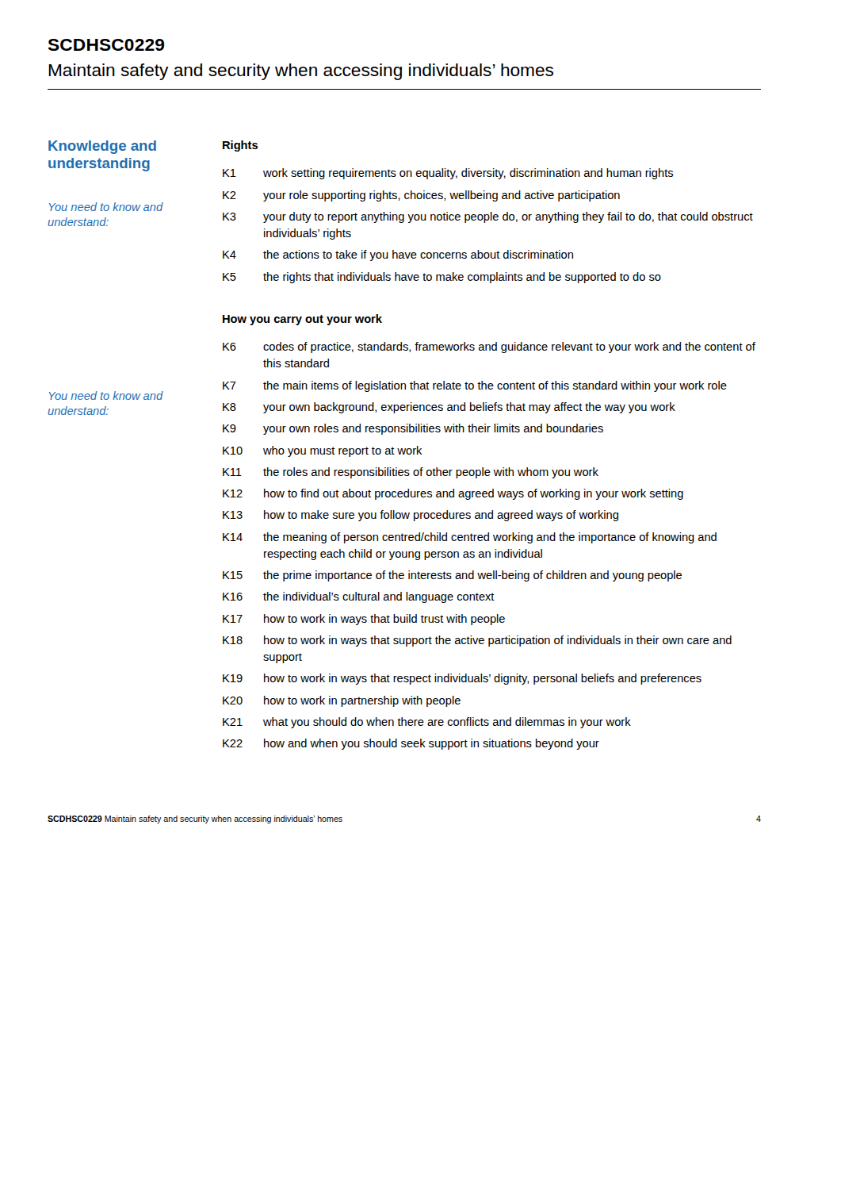SCDHSC0229
Maintain safety and security when accessing individuals’ homes
Knowledge and understanding
You need to know and understand:
You need to know and understand:
Rights
| K1 | work setting requirements on equality, diversity, discrimination and human rights |
| K2 | your role supporting rights, choices, wellbeing and active participation |
| K3 | your duty to report anything you notice people do, or anything they fail to do, that could obstruct individuals’ rights |
| K4 | the actions to take if you have concerns about discrimination |
| K5 | the rights that individuals have to make complaints and be supported to do so |
How you carry out your work
| K6 | codes of practice, standards, frameworks and guidance relevant to your work and the content of this standard |
| K7 | the main items of legislation that relate to the content of this standard within your work role |
| K8 | your own background, experiences and beliefs that may affect the way you work |
| K9 | your own roles and responsibilities with their limits and boundaries |
| K10 | who you must report to at work |
| K11 | the roles and responsibilities of other people with whom you work |
| K12 | how to find out about procedures and agreed ways of working in your work setting |
| K13 | how to make sure you follow procedures and agreed ways of working |
| K14 | the meaning of person centred/child centred working and the importance of knowing and respecting each child or young person as an individual |
| K15 | the prime importance of the interests and well-being of children and young people |
| K16 | the individual’s cultural and language context |
| K17 | how to work in ways that build trust with people |
| K18 | how to work in ways that support the active participation of individuals in their own care and support |
| K19 | how to work in ways that respect individuals’ dignity, personal beliefs and preferences |
| K20 | how to work in partnership with people |
| K21 | what you should do when there are conflicts and dilemmas in your work |
| K22 | how and when you should seek support in situations beyond your |
SCDHSC0229 Maintain safety and security when accessing individuals’ homes
4